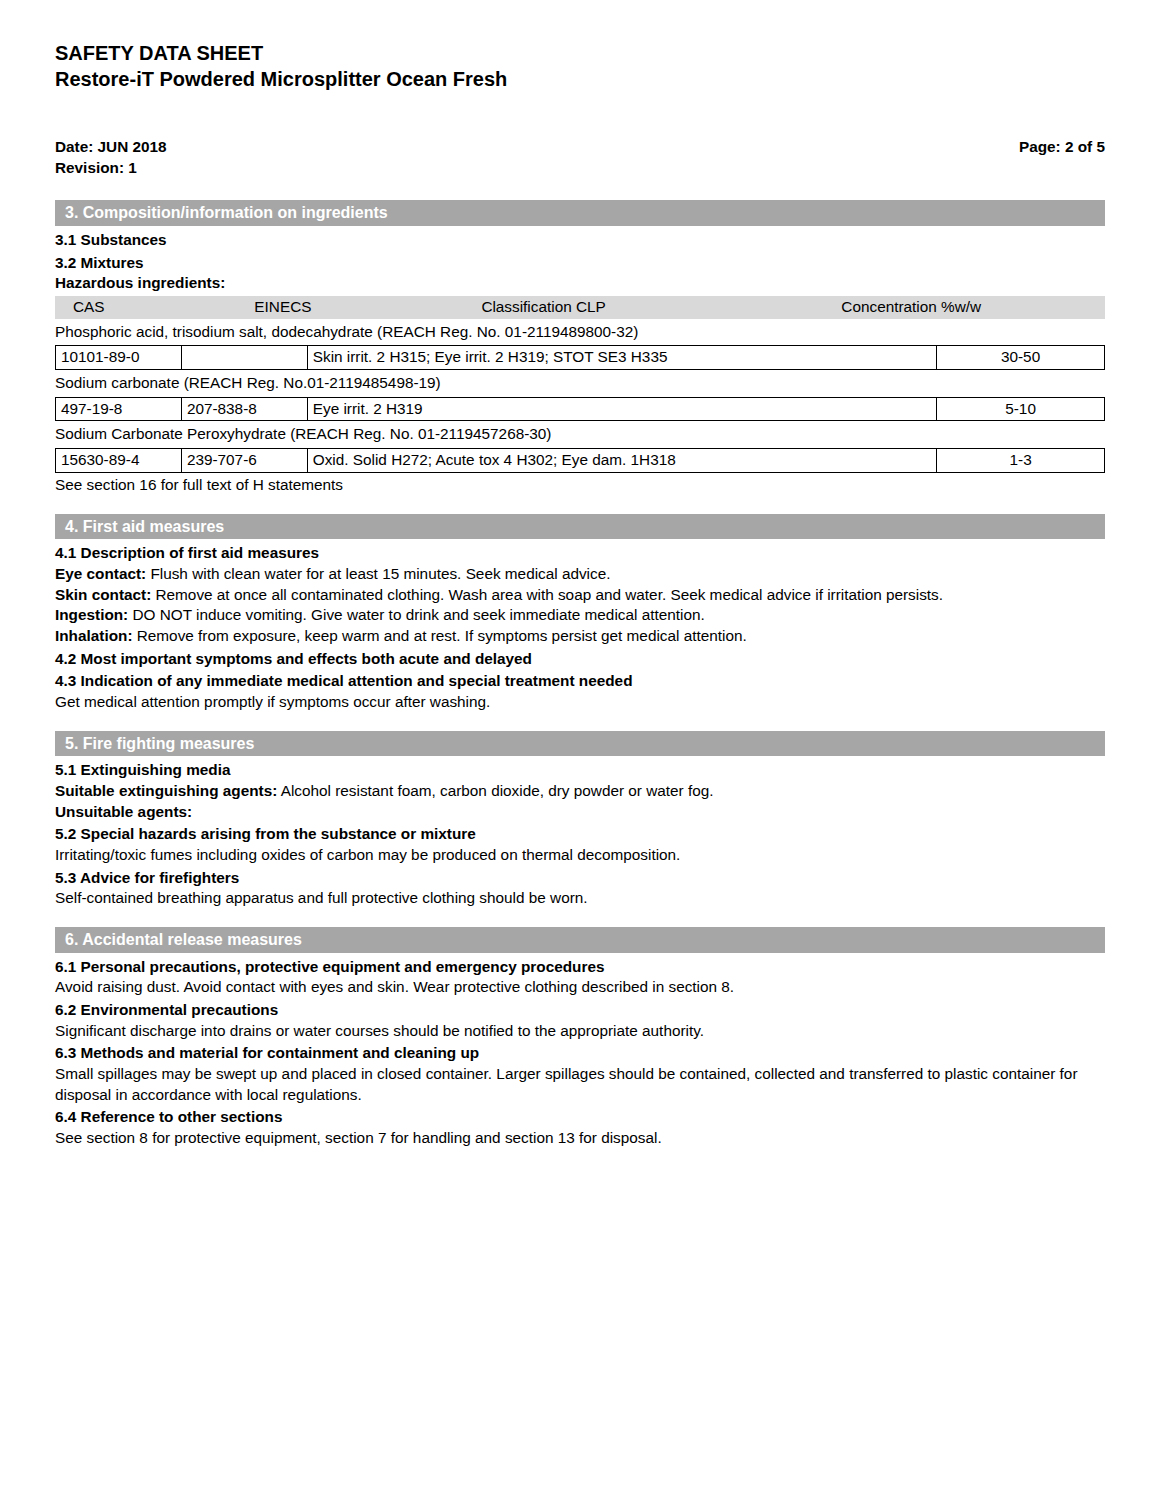SAFETY DATA SHEET
Restore-iT Powdered Microsplitter Ocean Fresh
Date: JUN 2018
Revision: 1
Page: 2 of 5
3. Composition/information on ingredients
3.1 Substances
3.2 Mixtures
Hazardous ingredients:
| CAS | EINECS | Classification CLP | Concentration %w/w |
| Phosphoric acid, trisodium salt, dodecahydrate (REACH Reg. No. 01-2119489800-32) |
| 10101-89-0 | | Skin irrit. 2 H315; Eye irrit. 2 H319; STOT SE3 H335 | 30-50 |
| Sodium carbonate (REACH Reg. No.01-2119485498-19) |
| 497-19-8 | 207-838-8 | Eye irrit. 2 H319 | 5-10 |
| Sodium Carbonate Peroxyhydrate (REACH Reg. No. 01-2119457268-30) |
| 15630-89-4 | 239-707-6 | Oxid. Solid H272; Acute tox 4 H302; Eye dam. 1H318 | 1-3 |
See section 16 for full text of H statements
4. First aid measures
4.1 Description of first aid measures
Eye contact: Flush with clean water for at least 15 minutes. Seek medical advice.
Skin contact: Remove at once all contaminated clothing. Wash area with soap and water. Seek medical advice if irritation persists.
Ingestion: DO NOT induce vomiting. Give water to drink and seek immediate medical attention.
Inhalation: Remove from exposure, keep warm and at rest. If symptoms persist get medical attention.
4.2 Most important symptoms and effects both acute and delayed
4.3 Indication of any immediate medical attention and special treatment needed
Get medical attention promptly if symptoms occur after washing.
5. Fire fighting measures
5.1 Extinguishing media
Suitable extinguishing agents: Alcohol resistant foam, carbon dioxide, dry powder or water fog.
Unsuitable agents:
5.2 Special hazards arising from the substance or mixture
Irritating/toxic fumes including oxides of carbon may be produced on thermal decomposition.
5.3 Advice for firefighters
Self-contained breathing apparatus and full protective clothing should be worn.
6. Accidental release measures
6.1 Personal precautions, protective equipment and emergency procedures
Avoid raising dust. Avoid contact with eyes and skin. Wear protective clothing described in section 8.
6.2 Environmental precautions
Significant discharge into drains or water courses should be notified to the appropriate authority.
6.3 Methods and material for containment and cleaning up
Small spillages may be swept up and placed in closed container. Larger spillages should be contained, collected and transferred to plastic container for disposal in accordance with local regulations.
6.4 Reference to other sections
See section 8 for protective equipment, section 7 for handling and section 13 for disposal.